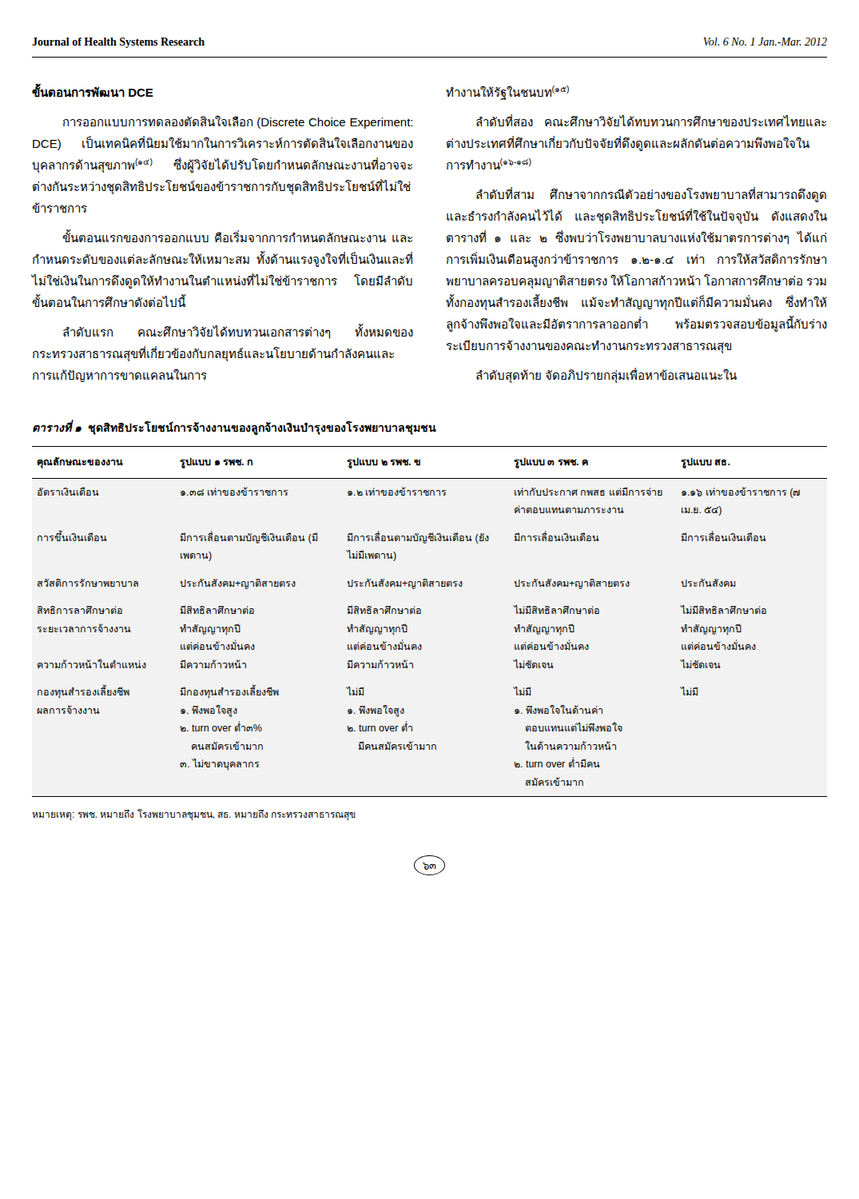Journal of Health Systems Research
Vol. 6 No. 1 Jan.-Mar. 2012
ขั้นตอนการพัฒนา DCE
การออกแบบการทดลองตัดสินใจเลือก (Discrete Choice Experiment: DCE) เป็นเทคนิคที่นิยมใช้มากในการวิเคราะห์การตัดสินใจเลือกงานของบุคลากรด้านสุขภาพ(๑๔) ซึ่งผู้วิจัยได้ปรับโดยกำหนดลักษณะงานที่อาจจะต่างกันระหว่างชุดสิทธิประโยชน์ของข้าราชการกับชุดสิทธิประโยชน์ที่ไม่ใช่ข้าราชการ
ขั้นตอนแรกของการออกแบบ คือเริ่มจากการกำหนดลักษณะงาน และกำหนดระดับของแต่ละลักษณะให้เหมาะสม ทั้งด้านแรงจูงใจที่เป็นเงินและที่ไม่ใช่เงินในการดึงดูดให้ทำงานในตำแหน่งที่ไม่ใช่ข้าราชการ โดยมีลำดับขั้นตอนในการศึกษาดังต่อไปนี้
ลำดับแรก คณะศึกษาวิจัยได้ทบทวนเอกสารต่างๆ ทั้งหมดของกระทรวงสาธารณสุขที่เกี่ยวข้องกับกลยุทธ์และนโยบายด้านกำลังคนและการแก้ปัญหาการขาดแคลนในการ
ทำงานให้รัฐในชนบท(๑๕)
ลำดับที่สอง คณะศึกษาวิจัยได้ทบทวนการศึกษาของประเทศไทยและต่างประเทศที่ศึกษาเกี่ยวกับปัจจัยที่ดึงดูดและผลักดันต่อความพึงพอใจในการทำงาน(๑๖-๑๘)
ลำดับที่สาม ศึกษาจากกรณีตัวอย่างของโรงพยาบาลที่สามารถดึงดูดและธำรงกำลังคนไว้ได้ และชุดสิทธิประโยชน์ที่ใช้ในปัจจุบัน ดังแสดงในตารางที่ ๑ และ ๒ ซึ่งพบว่าโรงพยาบาลบางแห่งใช้มาตรการต่างๆ ได้แก่ การเพิ่มเงินเดือนสูงกว่าข้าราชการ ๑.๒-๑.๔ เท่า การให้สวัสดิการรักษาพยาบาลครอบคลุมญาติสายตรง ให้โอกาสก้าวหน้า โอกาสการศึกษาต่อ รวมทั้งกองทุนสำรองเลี้ยงชีพ แม้จะทำสัญญาทุกปีแต่ก็มีความมั่นคง ซึ่งทำให้ลูกจ้างพึงพอใจและมีอัตราการลาออกต่ำ พร้อมตรวจสอบข้อมูลนี้กับร่างระเบียบการจ้างงานของคณะทำงานกระทรวงสาธารณสุข
ลำดับสุดท้าย จัดอภิปรายกลุ่มเพื่อหาข้อเสนอแนะใน
ตารางที่ ๑ ชุดสิทธิประโยชน์การจ้างงานของลูกจ้างเงินบำรุงของโรงพยาบาลชุมชน
| คุณลักษณะของงาน | รูปแบบ ๑ รพช. ก | รูปแบบ ๒ รพช. ข | รูปแบบ ๓ รพช. ค | รูปแบบ สธ. |
| --- | --- | --- | --- | --- |
| อัตราเงินเดือน | ๑.๓๘ เท่าของข้าราชการ | ๑.๒ เท่าของข้าราชการ | เท่ากับประกาศ กพสธ แต่มีการจ่ายค่าตอบแทนตามภาระงาน | ๑.๑๖ เท่าของข้าราชการ (๗ เม.ย. ๕๔) |
| การขึ้นเงินเดือน | มีการเลื่อนตามบัญชีเงินเดือน (มีเพดาน) | มีการเลื่อนตามบัญชีเงินเดือน (ยังไม่มีเพดาน) | มีการเลื่อนเงินเดือน | มีการเลื่อนเงินเดือน |
| สวัสดิการรักษาพยาบาล | ประกันสังคม+ญาติสายตรง | ประกันสังคม+ญาติสายตรง | ประกันสังคม+ญาติสายตรง | ประกันสังคม |
| สิทธิการลาศึกษาต่อ ระยะเวลาการจ้างงาน ความก้าวหน้าในตำแหน่ง | มีสิทธิลาศึกษาต่อ ทำสัญญาทุกปี แต่ค่อนข้างมั่นคง มีความก้าวหน้า | มีสิทธิลาศึกษาต่อ ทำสัญญาทุกปี แต่ค่อนข้างมั่นคง มีความก้าวหน้า | ไม่มีสิทธิลาศึกษาต่อ ทำสัญญาทุกปี แต่ค่อนข้างมั่นคง ไม่ชัดเจน | ไม่มีสิทธิลาศึกษาต่อ ทำสัญญาทุกปี แต่ค่อนข้างมั่นคง ไม่ชัดเจน |
| กองทุนสำรองเลี้ยงชีพ ผลการจ้างงาน | มีกองทุนสำรองเลี้ยงชีพ ๑. พึงพอใจสูง ๒. turn over ต่ำ๓% คนสมัครเข้ามาก ๓. ไม่ขาดบุคลากร | ไม่มี ๑. พึงพอใจสูง ๒. turn over ต่ำ มีคนสมัครเข้ามาก | ไม่มี ๑. พึงพอใจในด้านค่า ตอบแทนแต่ไม่พึงพอใจ ในด้านความก้าวหน้า ๒. turn over ต่ำมีคน สมัครเข้ามาก | ไม่มี |
หมายเหตุ: รพช. หมายถึง โรงพยาบาลชุมชน, สธ. หมายถึง กระทรวงสาธารณสุข
๖๓